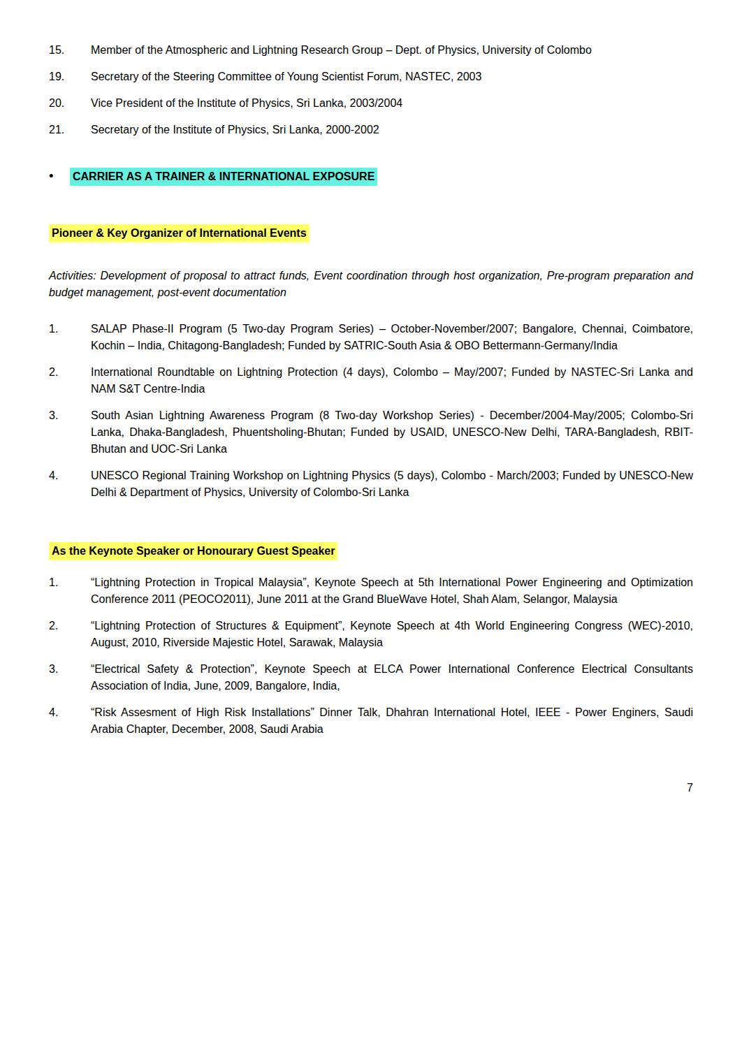15. Member of the Atmospheric and Lightning Research Group – Dept. of Physics, University of Colombo
19. Secretary of the Steering Committee of Young Scientist Forum, NASTEC, 2003
20. Vice President of the Institute of Physics, Sri Lanka, 2003/2004
21. Secretary of the Institute of Physics, Sri Lanka, 2000-2002
• CARRIER AS A TRAINER & INTERNATIONAL EXPOSURE
Pioneer & Key Organizer of International Events
Activities: Development of proposal to attract funds, Event coordination through host organization, Pre-program preparation and budget management, post-event documentation
1. SALAP Phase-II Program (5 Two-day Program Series) – October-November/2007; Bangalore, Chennai, Coimbatore, Kochin – India, Chitagong-Bangladesh; Funded by SATRIC-South Asia & OBO Bettermann-Germany/India
2. International Roundtable on Lightning Protection (4 days), Colombo – May/2007; Funded by NASTEC-Sri Lanka and NAM S&T Centre-India
3. South Asian Lightning Awareness Program (8 Two-day Workshop Series) - December/2004-May/2005; Colombo-Sri Lanka, Dhaka-Bangladesh, Phuentsholing-Bhutan; Funded by USAID, UNESCO-New Delhi, TARA-Bangladesh, RBIT-Bhutan and UOC-Sri Lanka
4. UNESCO Regional Training Workshop on Lightning Physics (5 days), Colombo - March/2003; Funded by UNESCO-New Delhi & Department of Physics, University of Colombo-Sri Lanka
As the Keynote Speaker or Honourary Guest Speaker
1. “Lightning Protection in Tropical Malaysia”, Keynote Speech at 5th International Power Engineering and Optimization Conference 2011 (PEOCO2011), June 2011 at the Grand BlueWave Hotel, Shah Alam, Selangor, Malaysia
2. “Lightning Protection of Structures & Equipment”, Keynote Speech at 4th World Engineering Congress (WEC)-2010, August, 2010, Riverside Majestic Hotel, Sarawak, Malaysia
3. “Electrical Safety & Protection”, Keynote Speech at ELCA Power International Conference Electrical Consultants Association of India, June, 2009, Bangalore, India,
4. “Risk Assesment of High Risk Installations” Dinner Talk, Dhahran International Hotel, IEEE - Power Enginers, Saudi Arabia Chapter, December, 2008, Saudi Arabia
7